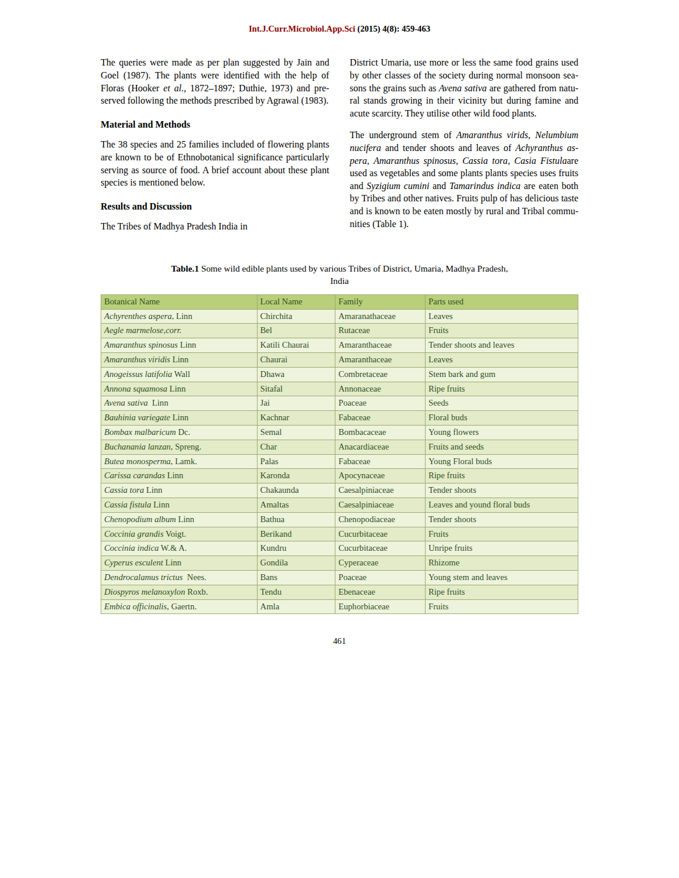Int.J.Curr.Microbiol.App.Sci (2015) 4(8): 459-463
The queries were made as per plan suggested by Jain and Goel (1987). The plants were identified with the help of Floras (Hooker et al., 1872–1897; Duthie, 1973) and preserved following the methods prescribed by Agrawal (1983).
Material and Methods
The 38 species and 25 families included of flowering plants are known to be of Ethnobotanical significance particularly serving as source of food. A brief account about these plant species is mentioned below.
Results and Discussion
The Tribes of Madhya Pradesh India in
District Umaria, use more or less the same food grains used by other classes of the society during normal monsoon seasons the grains such as Avena sativa are gathered from natural stands growing in their vicinity but during famine and acute scarcity. They utilise other wild food plants.
The underground stem of Amaranthus virids, Nelumbium nucifera and tender shoots and leaves of Achyranthus aspera, Amaranthus spinosus, Cassia tora, Casia Fistulaare used as vegetables and some plants plants species uses fruits and Syzigium cumini and Tamarindus indica are eaten both by Tribes and other natives. Fruits pulp of has delicious taste and is known to be eaten mostly by rural and Tribal communities (Table 1).
Table.1 Some wild edible plants used by various Tribes of District, Umaria, Madhya Pradesh,
India
| Botanical Name | Local Name | Family | Parts used |
| --- | --- | --- | --- |
| Achyrenthes aspera , Linn | Chirchita | Amaranathaceae | Leaves |
| Aegle marmelose,corr. | Bel | Rutaceae | Fruits |
| Amaranthus spinosus Linn | Katili Chaurai | Amaranthaceae | Tender shoots and leaves |
| Amaranthus viridis Linn | Chaurai | Amaranthaceae | Leaves |
| Anogeissus latifolia Wall | Dhawa | Combretaceae | Stem bark and gum |
| Annona squamosa Linn | Sitafal | Annonaceae | Ripe fruits |
| Avena sativa Linn | Jai | Poaceae | Seeds |
| Bauhinia variegate Linn | Kachnar | Fabaceae | Floral buds |
| Bombax malbaricum Dc. | Semal | Bombacaceae | Young flowers |
| Buchanania lanzan , Spreng. | Char | Anacardiaceae | Fruits and seeds |
| Butea monosperma , Lamk. | Palas | Fabaceae | Young Floral buds |
| Carissa carandas Linn | Karonda | Apocynaceae | Ripe fruits |
| Cassia tora Linn | Chakaunda | Caesalpiniaceae | Tender shoots |
| Cassia fistula Linn | Amaltas | Caesalpiniaceae | Leaves and yound floral buds |
| Chenopodium album Linn | Bathua | Chenopodiaceae | Tender shoots |
| Coccinia grandis Voigt. | Berikand | Cucurbitaceae | Fruits |
| Coccinia indica W.& A. | Kundru | Cucurbitaceae | Unripe fruits |
| Cyperus esculent Linn | Gondila | Cyperaceae | Rhizome |
| Dendrocalamus trictus Nees. | Bans | Poaceae | Young stem and leaves |
| Diospyros melanoxylon Roxb. | Tendu | Ebenaceae | Ripe fruits |
| Embica officinalis , Gaertn. | Amla | Euphorbiaceae | Fruits |
461